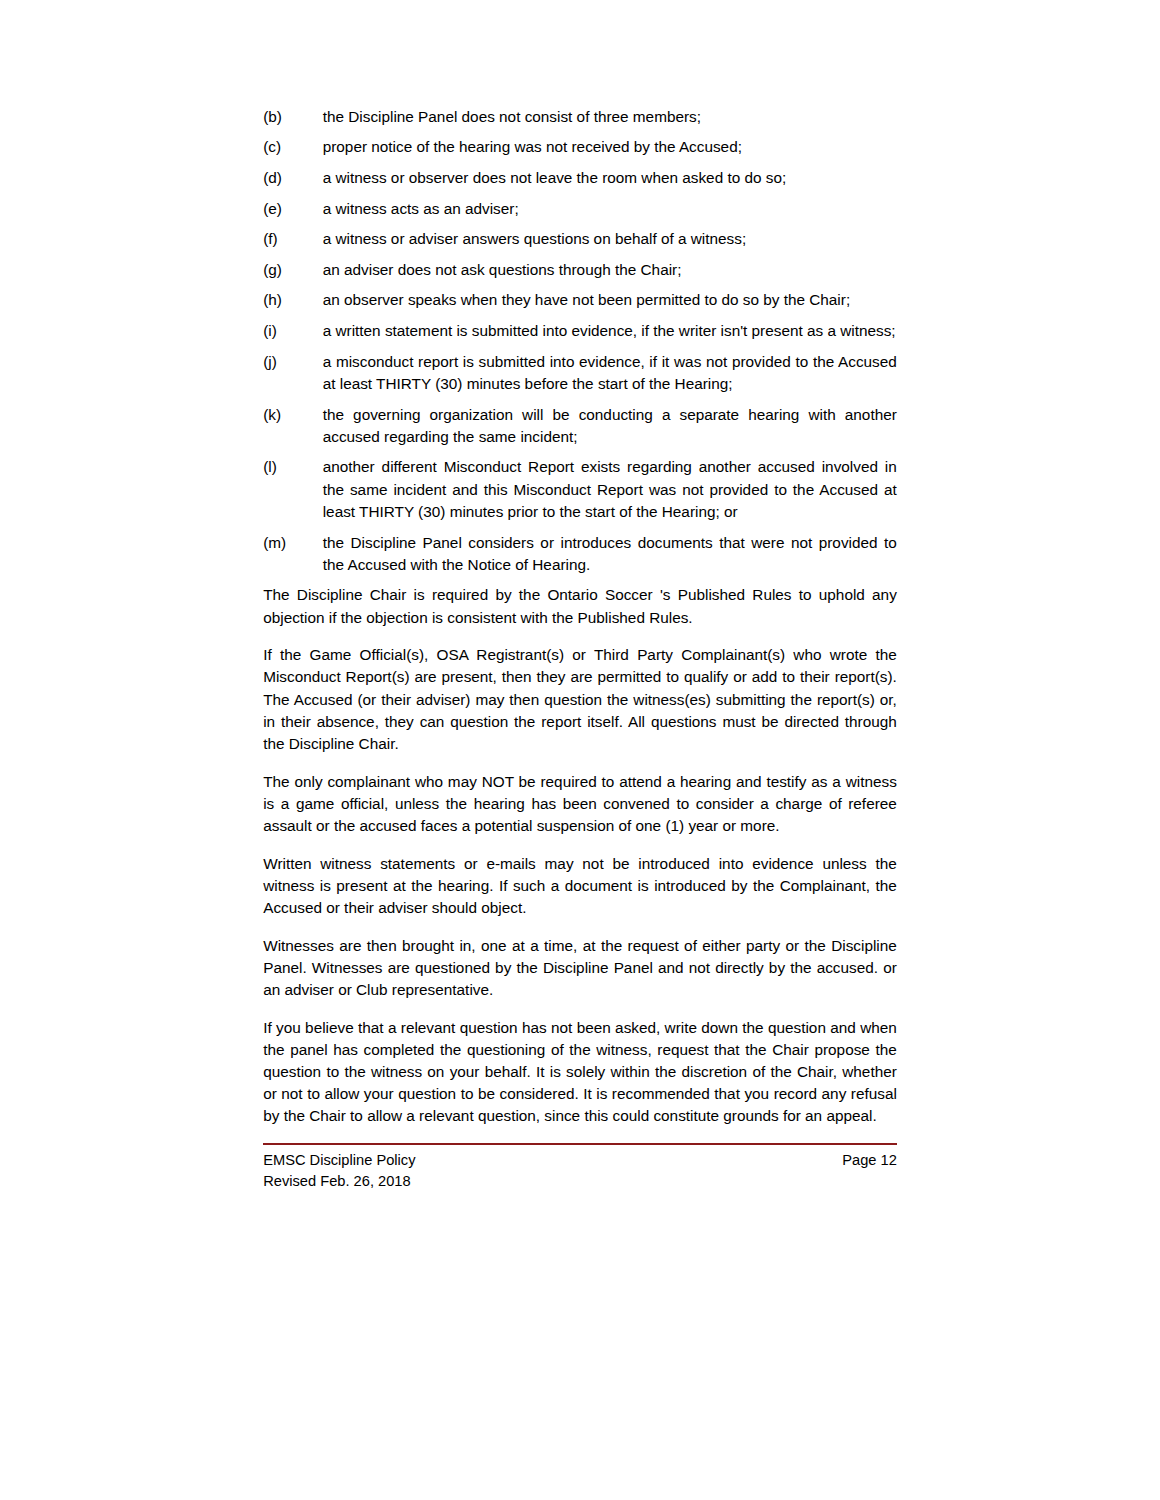(b) the Discipline Panel does not consist of three members;
(c) proper notice of the hearing was not received by the Accused;
(d) a witness or observer does not leave the room when asked to do so;
(e) a witness acts as an adviser;
(f) a witness or adviser answers questions on behalf of a witness;
(g) an adviser does not ask questions through the Chair;
(h) an observer speaks when they have not been permitted to do so by the Chair;
(i) a written statement is submitted into evidence, if the writer isn't present as a witness;
(j) a misconduct report is submitted into evidence, if it was not provided to the Accused at least THIRTY (30) minutes before the start of the Hearing;
(k) the governing organization will be conducting a separate hearing with another accused regarding the same incident;
(l) another different Misconduct Report exists regarding another accused involved in the same incident and this Misconduct Report was not provided to the Accused at least THIRTY (30) minutes prior to the start of the Hearing; or
(m) the Discipline Panel considers or introduces documents that were not provided to the Accused with the Notice of Hearing.
The Discipline Chair is required by the Ontario Soccer 's Published Rules to uphold any objection if the objection is consistent with the Published Rules.
If the Game Official(s), OSA Registrant(s) or Third Party Complainant(s) who wrote the Misconduct Report(s) are present, then they are permitted to qualify or add to their report(s). The Accused (or their adviser) may then question the witness(es) submitting the report(s) or, in their absence, they can question the report itself. All questions must be directed through the Discipline Chair.
The only complainant who may NOT be required to attend a hearing and testify as a witness is a game official, unless the hearing has been convened to consider a charge of referee assault or the accused faces a potential suspension of one (1) year or more.
Written witness statements or e-mails may not be introduced into evidence unless the witness is present at the hearing. If such a document is introduced by the Complainant, the Accused or their adviser should object.
Witnesses are then brought in, one at a time, at the request of either party or the Discipline Panel. Witnesses are questioned by the Discipline Panel and not directly by the accused. or an adviser or Club representative.
If you believe that a relevant question has not been asked, write down the question and when the panel has completed the questioning of the witness, request that the Chair propose the question to the witness on your behalf. It is solely within the discretion of the Chair, whether or not to allow your question to be considered. It is recommended that you record any refusal by the Chair to allow a relevant question, since this could constitute grounds for an appeal.
EMSC Discipline Policy
Revised Feb. 26, 2018
Page 12